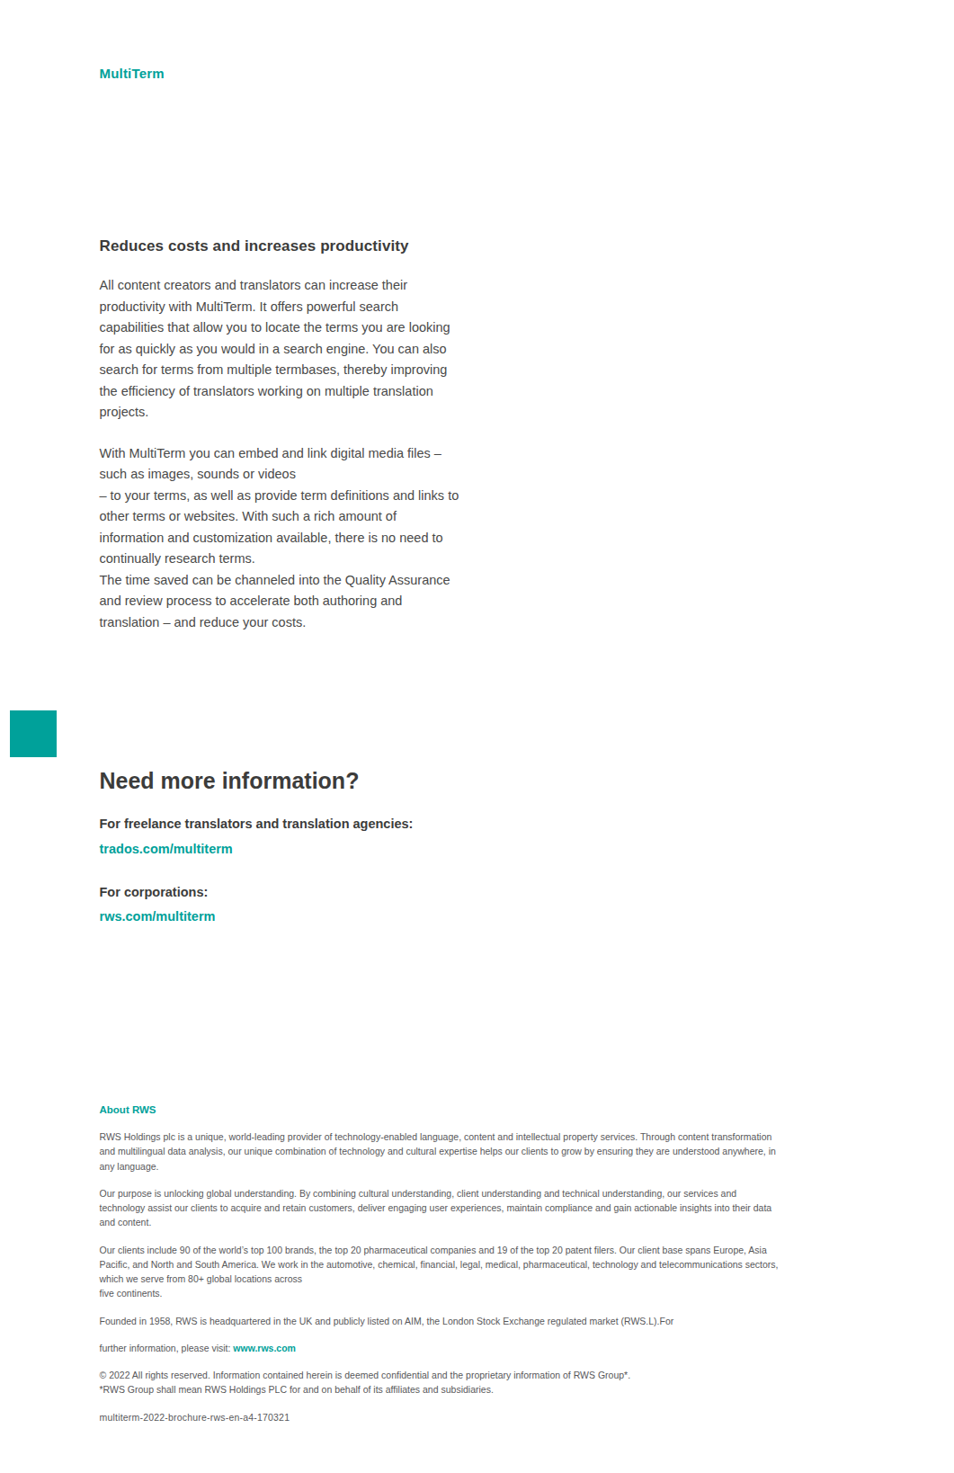MultiTerm
Reduces costs and increases productivity
All content creators and translators can increase their productivity with MultiTerm. It offers powerful search capabilities that allow you to locate the terms you are looking for as quickly as you would in a search engine. You can also search for terms from multiple termbases, thereby improving the efficiency of translators working on multiple translation projects.
With MultiTerm you can embed and link digital media files – such as images, sounds or videos
– to your terms, as well as provide term definitions and links to other terms or websites. With such a rich amount of information and customization available, there is no need to continually research terms.
The time saved can be channeled into the Quality Assurance and review process to accelerate both authoring and translation – and reduce your costs.
Need more information?
For freelance translators and translation agencies:
trados.com/multiterm
For corporations:
rws.com/multiterm
About RWS
RWS Holdings plc is a unique, world-leading provider of technology-enabled language, content and intellectual property services. Through content transformation and multilingual data analysis, our unique combination of technology and cultural expertise helps our clients to grow by ensuring they are understood anywhere, in any language.
Our purpose is unlocking global understanding. By combining cultural understanding, client understanding and technical understanding, our services and technology assist our clients to acquire and retain customers, deliver engaging user experiences, maintain compliance and gain actionable insights into their data and content.
Our clients include 90 of the world’s top 100 brands, the top 20 pharmaceutical companies and 19 of the top 20 patent filers. Our client base spans Europe, Asia Pacific, and North and South America. We work in the automotive, chemical, financial, legal, medical, pharmaceutical, technology and telecommunications sectors, which we serve from 80+ global locations across
five continents.
Founded in 1958, RWS is headquartered in the UK and publicly listed on AIM, the London Stock Exchange regulated market (RWS.L).For
further information, please visit: www.rws.com
© 2022 All rights reserved. Information contained herein is deemed confidential and the proprietary information of RWS Group*.
*RWS Group shall mean RWS Holdings PLC for and on behalf of its affiliates and subsidiaries.
multiterm-2022-brochure-rws-en-a4-170321